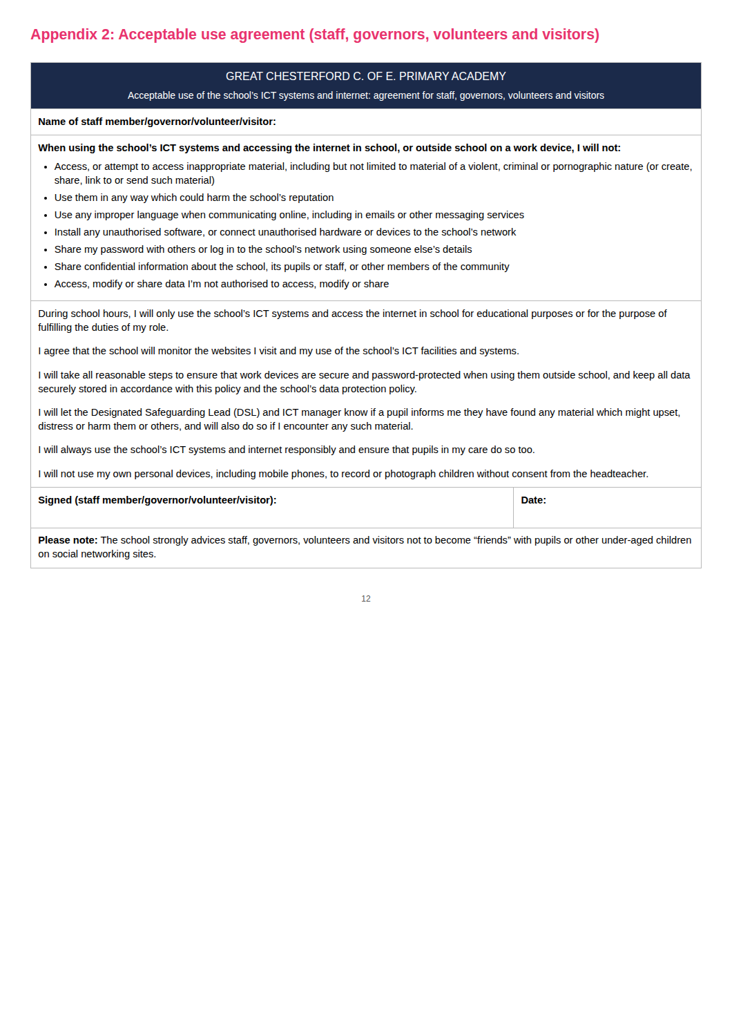Appendix 2: Acceptable use agreement (staff, governors, volunteers and visitors)
| GREAT CHESTERFORD C. OF E. PRIMARY ACADEMY Acceptable use of the school’s ICT systems and internet: agreement for staff, governors, volunteers and visitors |
| Name of staff member/governor/volunteer/visitor: |
| When using the school’s ICT systems and accessing the internet in school, or outside school on a work device, I will not: Access, or attempt to access inappropriate material, including but not limited to material of a violent, criminal or pornographic nature (or create, share, link to or send such material) Use them in any way which could harm the school’s reputation Use any improper language when communicating online, including in emails or other messaging services Install any unauthorised software, or connect unauthorised hardware or devices to the school’s network Share my password with others or log in to the school’s network using someone else’s details Share confidential information about the school, its pupils or staff, or other members of the community Access, modify or share data I’m not authorised to access, modify or share |
| During school hours, I will only use the school’s ICT systems and access the internet in school for educational purposes or for the purpose of fulfilling the duties of my role. I agree that the school will monitor the websites I visit and my use of the school’s ICT facilities and systems. I will take all reasonable steps to ensure that work devices are secure and password-protected when using them outside school, and keep all data securely stored in accordance with this policy and the school’s data protection policy. I will let the Designated Safeguarding Lead (DSL) and ICT manager know if a pupil informs me they have found any material which might upset, distress or harm them or others, and will also do so if I encounter any such material. I will always use the school’s ICT systems and internet responsibly and ensure that pupils in my care do so too. I will not use my own personal devices, including mobile phones, to record or photograph children without consent from the headteacher. |
| Signed (staff member/governor/volunteer/visitor): | Date: |
| Please note: The school strongly advices staff, governors, volunteers and visitors not to become “friends” with pupils or other under-aged children on social networking sites. |
12